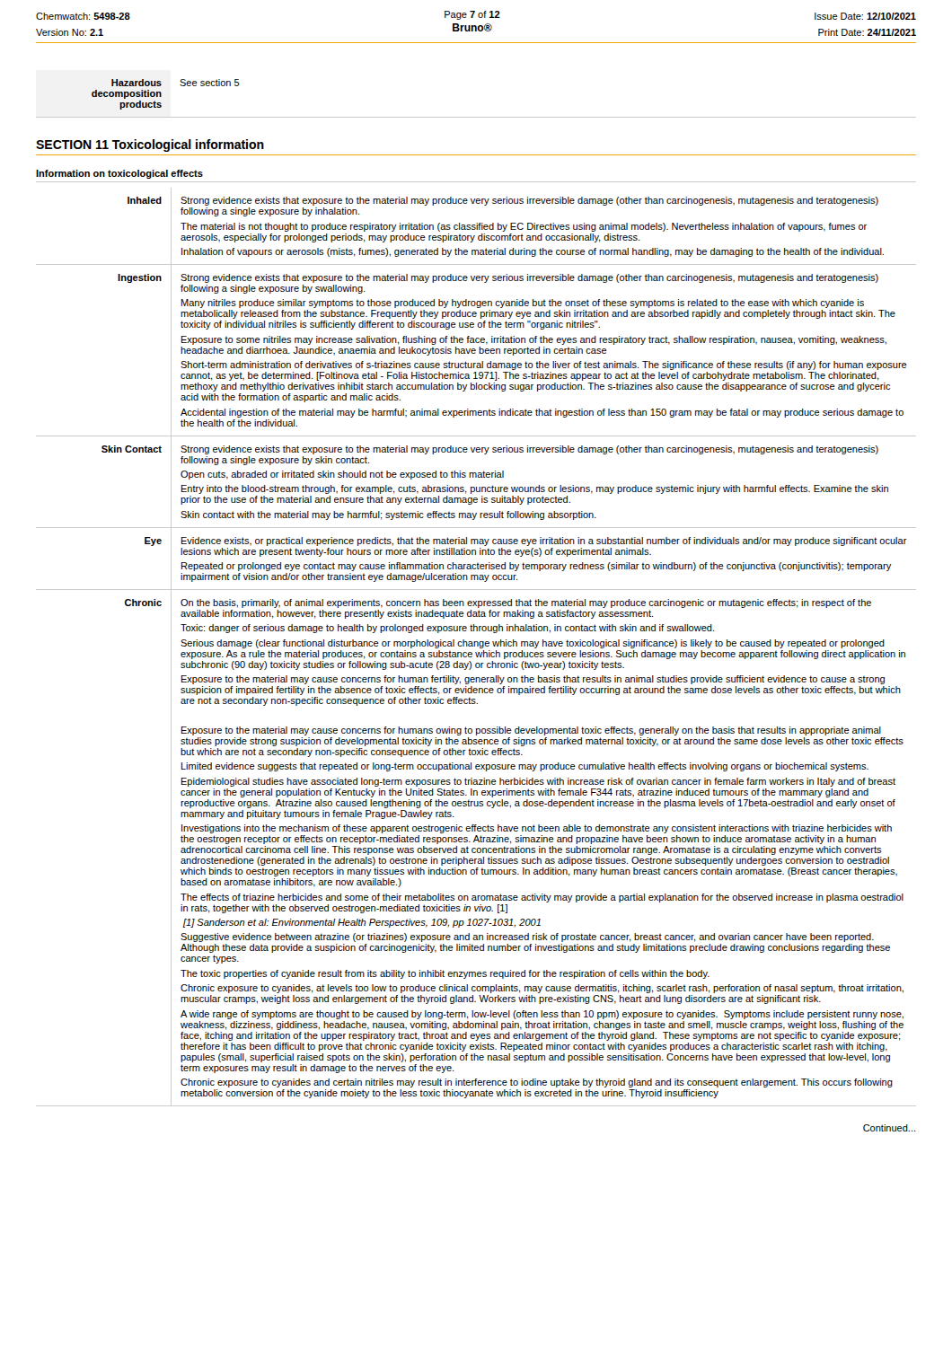Chemwatch: 5498-28
Version No: 2.1
Page 7 of 12
Bruno®
Issue Date: 12/10/2021
Print Date: 24/11/2021
| Hazardous decomposition products | See section 5 |
SECTION 11 Toxicological information
Information on toxicological effects
| Inhaled | Strong evidence exists that exposure to the material may produce very serious irreversible damage (other than carcinogenesis, mutagenesis and teratogenesis) following a single exposure by inhalation. The material is not thought to produce respiratory irritation (as classified by EC Directives using animal models). Nevertheless inhalation of vapours, fumes or aerosols, especially for prolonged periods, may produce respiratory discomfort and occasionally, distress. Inhalation of vapours or aerosols (mists, fumes), generated by the material during the course of normal handling, may be damaging to the health of the individual. |
| Ingestion | Strong evidence exists that exposure to the material may produce very serious irreversible damage (other than carcinogenesis, mutagenesis and teratogenesis) following a single exposure by swallowing. Many nitriles produce similar symptoms to those produced by hydrogen cyanide but the onset of these symptoms is related to the ease with which cyanide is metabolically released from the substance. Frequently they produce primary eye and skin irritation and are absorbed rapidly and completely through intact skin. The toxicity of individual nitriles is sufficiently different to discourage use of the term "organic nitriles". Exposure to some nitriles may increase salivation, flushing of the face, irritation of the eyes and respiratory tract, shallow respiration, nausea, vomiting, weakness, headache and diarrhoea. Jaundice, anaemia and leukocytosis have been reported in certain case Short-term administration of derivatives of s-triazines cause structural damage to the liver of test animals. The significance of these results (if any) for human exposure cannot, as yet, be determined. [Foltinova etal - Folia Histochemica 1971]. The s-triazines appear to act at the level of carbohydrate metabolism. The chlorinated, methoxy and methylthio derivatives inhibit starch accumulation by blocking sugar production. The s-triazines also cause the disappearance of sucrose and glyceric acid with the formation of aspartic and malic acids. Accidental ingestion of the material may be harmful; animal experiments indicate that ingestion of less than 150 gram may be fatal or may produce serious damage to the health of the individual. |
| Skin Contact | Strong evidence exists that exposure to the material may produce very serious irreversible damage (other than carcinogenesis, mutagenesis and teratogenesis) following a single exposure by skin contact. Open cuts, abraded or irritated skin should not be exposed to this material Entry into the blood-stream through, for example, cuts, abrasions, puncture wounds or lesions, may produce systemic injury with harmful effects. Examine the skin prior to the use of the material and ensure that any external damage is suitably protected. Skin contact with the material may be harmful; systemic effects may result following absorption. |
| Eye | Evidence exists, or practical experience predicts, that the material may cause eye irritation in a substantial number of individuals and/or may produce significant ocular lesions which are present twenty-four hours or more after instillation into the eye(s) of experimental animals. Repeated or prolonged eye contact may cause inflammation characterised by temporary redness (similar to windburn) of the conjunctiva (conjunctivitis); temporary impairment of vision and/or other transient eye damage/ulceration may occur. |
| Chronic | On the basis, primarily, of animal experiments, concern has been expressed that the material may produce carcinogenic or mutagenic effects; in respect of the available information, however, there presently exists inadequate data for making a satisfactory assessment. Toxic: danger of serious damage to health by prolonged exposure through inhalation, in contact with skin and if swallowed. Serious damage (clear functional disturbance or morphological change which may have toxicological significance) is likely to be caused by repeated or prolonged exposure. As a rule the material produces, or contains a substance which produces severe lesions. Such damage may become apparent following direct application in subchronic (90 day) toxicity studies or following sub-acute (28 day) or chronic (two-year) toxicity tests. Exposure to the material may cause concerns for human fertility, generally on the basis that results in animal studies provide sufficient evidence to cause a strong suspicion of impaired fertility in the absence of toxic effects, or evidence of impaired fertility occurring at around the same dose levels as other toxic effects, but which are not a secondary non-specific consequence of other toxic effects. Exposure to the material may cause concerns for humans owing to possible developmental toxic effects, generally on the basis that results in appropriate animal studies provide strong suspicion of developmental toxicity in the absence of signs of marked maternal toxicity, or at around the same dose levels as other toxic effects but which are not a secondary non-specific consequence of other toxic effects. Limited evidence suggests that repeated or long-term occupational exposure may produce cumulative health effects involving organs or biochemical systems. Epidemiological studies have associated long-term exposures to triazine herbicides with increase risk of ovarian cancer in female farm workers in Italy and of breast cancer in the general population of Kentucky in the United States. In experiments with female F344 rats, atrazine induced tumours of the mammary gland and reproductive organs. Atrazine also caused lengthening of the oestrus cycle, a dose-dependent increase in the plasma levels of 17beta-oestradiol and early onset of mammary and pituitary tumours in female Prague-Dawley rats. Investigations into the mechanism of these apparent oestrogenic effects have not been able to demonstrate any consistent interactions with triazine herbicides with the oestrogen receptor or effects on receptor-mediated responses. Atrazine, simazine and propazine have been shown to induce aromatase activity in a human adrenocortical carcinoma cell line. This response was observed at concentrations in the submicromolar range. Aromatase is a circulating enzyme which converts androstenedione (generated in the adrenals) to oestrone in peripheral tissues such as adipose tissues. Oestrone subsequently undergoes conversion to oestradiol which binds to oestrogen receptors in many tissues with induction of tumours. In addition, many human breast cancers contain aromatase. (Breast cancer therapies, based on aromatase inhibitors, are now available.) The effects of triazine herbicides and some of their metabolites on aromatase activity may provide a partial explanation for the observed increase in plasma oestradiol in rats, together with the observed oestrogen-mediated toxicities in vivo. [1] [1] Sanderson et al: Environmental Health Perspectives, 109, pp 1027-1031, 2001 Suggestive evidence between atrazine (or triazines) exposure and an increased risk of prostate cancer, breast cancer, and ovarian cancer have been reported. Although these data provide a suspicion of carcinogenicity, the limited number of investigations and study limitations preclude drawing conclusions regarding these cancer types. The toxic properties of cyanide result from its ability to inhibit enzymes required for the respiration of cells within the body. Chronic exposure to cyanides, at levels too low to produce clinical complaints, may cause dermatitis, itching, scarlet rash, perforation of nasal septum, throat irritation, muscular cramps, weight loss and enlargement of the thyroid gland. Workers with pre-existing CNS, heart and lung disorders are at significant risk. A wide range of symptoms are thought to be caused by long-term, low-level (often less than 10 ppm) exposure to cyanides. Symptoms include persistent runny nose, weakness, dizziness, giddiness, headache, nausea, vomiting, abdominal pain, throat irritation, changes in taste and smell, muscle cramps, weight loss, flushing of the face, itching and irritation of the upper respiratory tract, throat and eyes and enlargement of the thyroid gland. These symptoms are not specific to cyanide exposure; therefore it has been difficult to prove that chronic cyanide toxicity exists. Repeated minor contact with cyanides produces a characteristic scarlet rash with itching, papules (small, superficial raised spots on the skin), perforation of the nasal septum and possible sensitisation. Concerns have been expressed that low-level, long term exposures may result in damage to the nerves of the eye. Chronic exposure to cyanides and certain nitriles may result in interference to iodine uptake by thyroid gland and its consequent enlargement. This occurs following metabolic conversion of the cyanide moiety to the less toxic thiocyanate which is excreted in the urine. Thyroid insufficiency |
Continued...